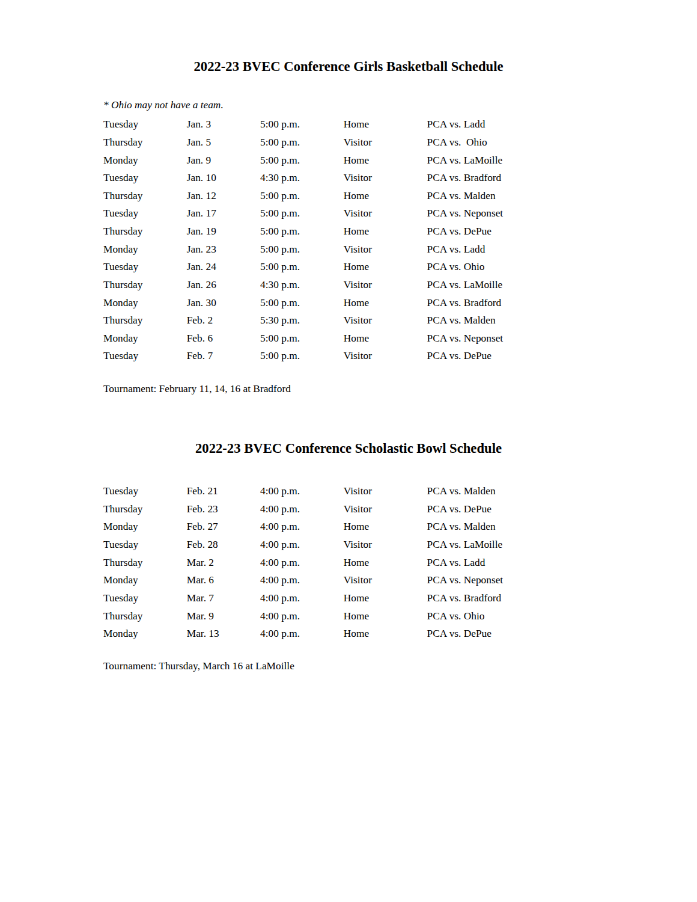2022-23 BVEC Conference Girls Basketball Schedule
* Ohio may not have a team.
| Tuesday | Jan. 3 | 5:00 p.m. | Home | PCA vs. Ladd |
| Thursday | Jan. 5 | 5:00 p.m. | Visitor | PCA vs. Ohio |
| Monday | Jan. 9 | 5:00 p.m. | Home | PCA vs. LaMoille |
| Tuesday | Jan. 10 | 4:30 p.m. | Visitor | PCA vs. Bradford |
| Thursday | Jan. 12 | 5:00 p.m. | Home | PCA vs. Malden |
| Tuesday | Jan. 17 | 5:00 p.m. | Visitor | PCA vs. Neponset |
| Thursday | Jan. 19 | 5:00 p.m. | Home | PCA vs. DePue |
| Monday | Jan. 23 | 5:00 p.m. | Visitor | PCA vs. Ladd |
| Tuesday | Jan. 24 | 5:00 p.m. | Home | PCA vs. Ohio |
| Thursday | Jan. 26 | 4:30 p.m. | Visitor | PCA vs. LaMoille |
| Monday | Jan. 30 | 5:00 p.m. | Home | PCA vs. Bradford |
| Thursday | Feb. 2 | 5:30 p.m. | Visitor | PCA vs. Malden |
| Monday | Feb. 6 | 5:00 p.m. | Home | PCA vs. Neponset |
| Tuesday | Feb. 7 | 5:00 p.m. | Visitor | PCA vs. DePue |
Tournament: February 11, 14, 16 at Bradford
2022-23 BVEC Conference Scholastic Bowl Schedule
| Tuesday | Feb. 21 | 4:00 p.m. | Visitor | PCA vs. Malden |
| Thursday | Feb. 23 | 4:00 p.m. | Visitor | PCA vs. DePue |
| Monday | Feb. 27 | 4:00 p.m. | Home | PCA vs. Malden |
| Tuesday | Feb. 28 | 4:00 p.m. | Visitor | PCA vs. LaMoille |
| Thursday | Mar. 2 | 4:00 p.m. | Home | PCA vs. Ladd |
| Monday | Mar. 6 | 4:00 p.m. | Visitor | PCA vs. Neponset |
| Tuesday | Mar. 7 | 4:00 p.m. | Home | PCA vs. Bradford |
| Thursday | Mar. 9 | 4:00 p.m. | Home | PCA vs. Ohio |
| Monday | Mar. 13 | 4:00 p.m. | Home | PCA vs. DePue |
Tournament: Thursday, March 16 at LaMoille